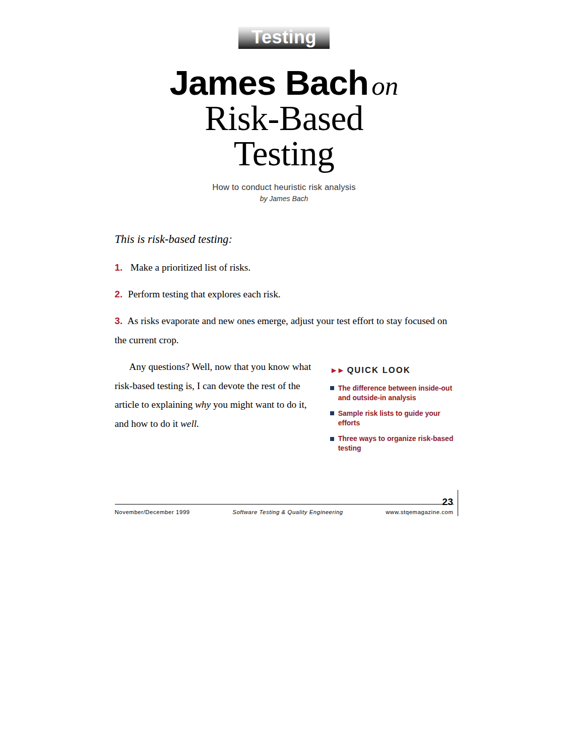Testing
James Bach on Risk-Based Testing
How to conduct heuristic risk analysis
by James Bach
This is risk-based testing:
1. Make a prioritized list of risks.
2. Perform testing that explores each risk.
3. As risks evaporate and new ones emerge, adjust your test effort to stay focused on the current crop.
►►QUICK LOOK
The difference between inside-out and outside-in analysis
Sample risk lists to guide your efforts
Three ways to organize risk-based testing
Any questions? Well, now that you know what risk-based testing is, I can devote the rest of the article to explaining why you might want to do it, and how to do it well.
November/December 1999
Software Testing & Quality Engineering
www.stqemagazine.com
23